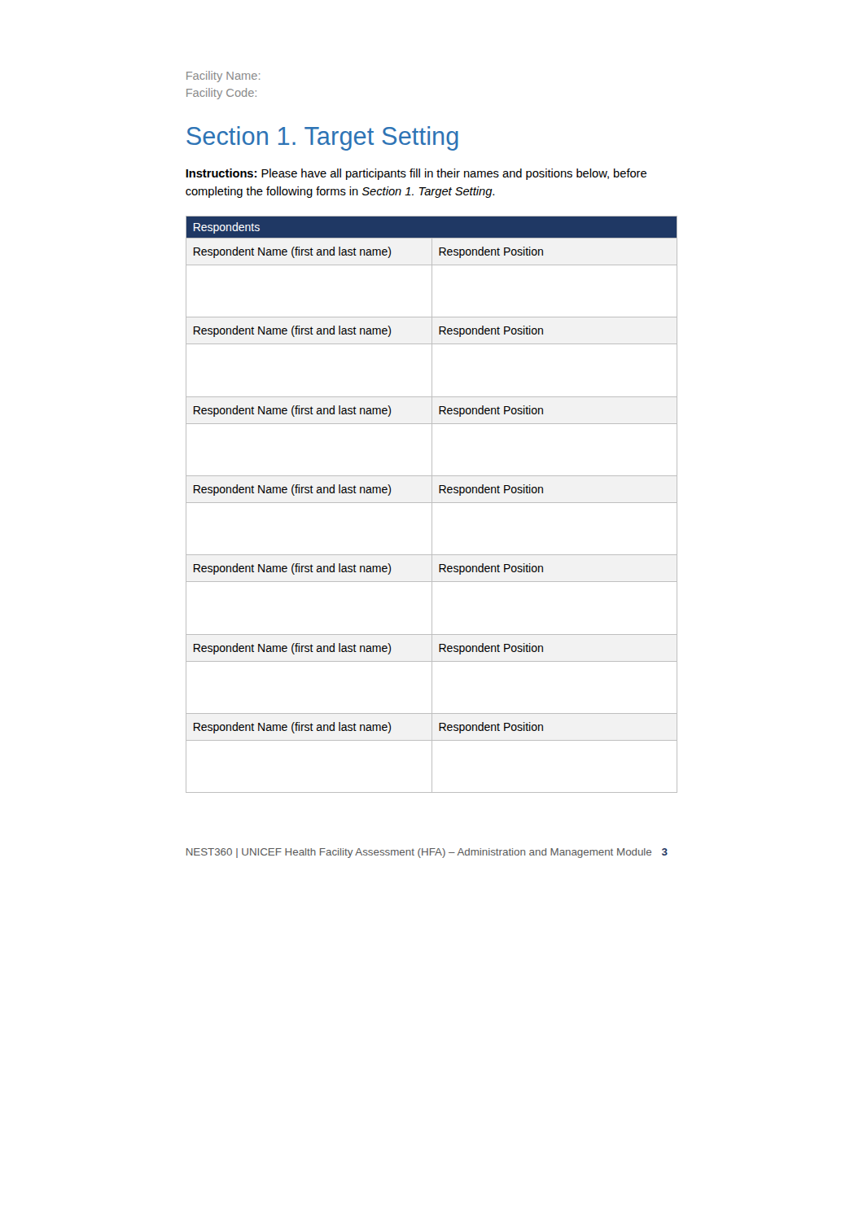Facility Name:
Facility Code:
Section 1. Target Setting
Instructions: Please have all participants fill in their names and positions below, before completing the following forms in Section 1. Target Setting.
| Respondents |
| --- |
| Respondent Name (first and last name) | Respondent Position |
| Respondent Name (first and last name) | Respondent Position |
| Respondent Name (first and last name) | Respondent Position |
| Respondent Name (first and last name) | Respondent Position |
| Respondent Name (first and last name) | Respondent Position |
| Respondent Name (first and last name) | Respondent Position |
| Respondent Name (first and last name) | Respondent Position |
NEST360 | UNICEF Health Facility Assessment (HFA) – Administration and Management Module 3